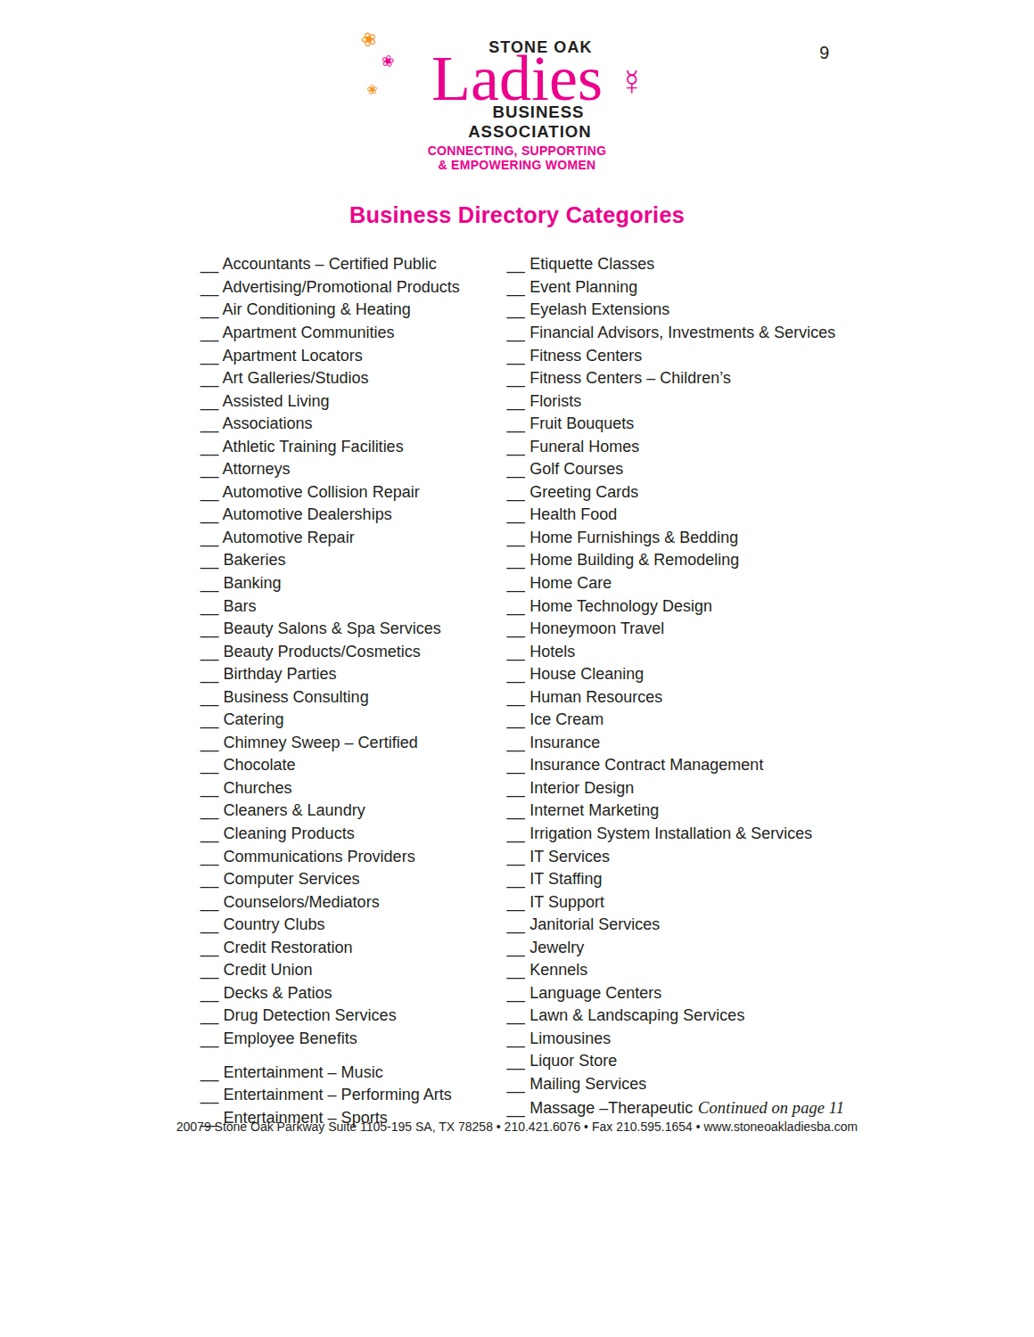9
❀ ❀ ❀ ☿
STONE OAK
Ladies
BUSINESS
ASSOCIATION
CONNECTING, SUPPORTING
& EMPOWERING WOMEN
Business Directory Categories
__ Accountants – Certified Public
__ Advertising/Promotional Products
__ Air Conditioning & Heating
__ Apartment Communities
__ Apartment Locators
__ Art Galleries/Studios
__ Assisted Living
__ Associations
__ Athletic Training Facilities
__ Attorneys
__ Automotive Collision Repair
__ Automotive Dealerships
__ Automotive Repair
__ Bakeries
__ Banking
__ Bars
__ Beauty Salons & Spa Services
__ Beauty Products/Cosmetics
__ Birthday Parties
__ Business Consulting
__ Catering
__ Chimney Sweep – Certified
__ Chocolate
__ Churches
__ Cleaners & Laundry
__ Cleaning Products
__ Communications Providers
__ Computer Services
__ Counselors/Mediators
__ Country Clubs
__ Credit Restoration
__ Credit Union
__ Decks & Patios
__ Drug Detection Services
__ Employee Benefits
__ Entertainment – Music
__ Entertainment – Performing Arts
__ Entertainment – Sports
__ Etiquette Classes
__ Event Planning
__ Eyelash Extensions
__ Financial Advisors, Investments & Services
__ Fitness Centers
__ Fitness Centers – Children’s
__ Florists
__ Fruit Bouquets
__ Funeral Homes
__ Golf Courses
__ Greeting Cards
__ Health Food
__ Home Furnishings & Bedding
__ Home Building & Remodeling
__ Home Care
__ Home Technology Design
__ Honeymoon Travel
__ Hotels
__ House Cleaning
__ Human Resources
__ Ice Cream
__ Insurance
__ Insurance Contract Management
__ Interior Design
__ Internet Marketing
__ Irrigation System Installation & Services
__ IT Services
__ IT Staffing
__ IT Support
__ Janitorial Services
__ Jewelry
__ Kennels
__ Language Centers
__ Lawn & Landscaping Services
__ Limousines
__ Liquor Store
__ Mailing Services
__ Massage –TherapeuticContinued on page 11
20079 Stone Oak Parkway Suite 1105-195 SA, TX 78258 • 210.421.6076 • Fax 210.595.1654 • www.stoneoakladiesba.com